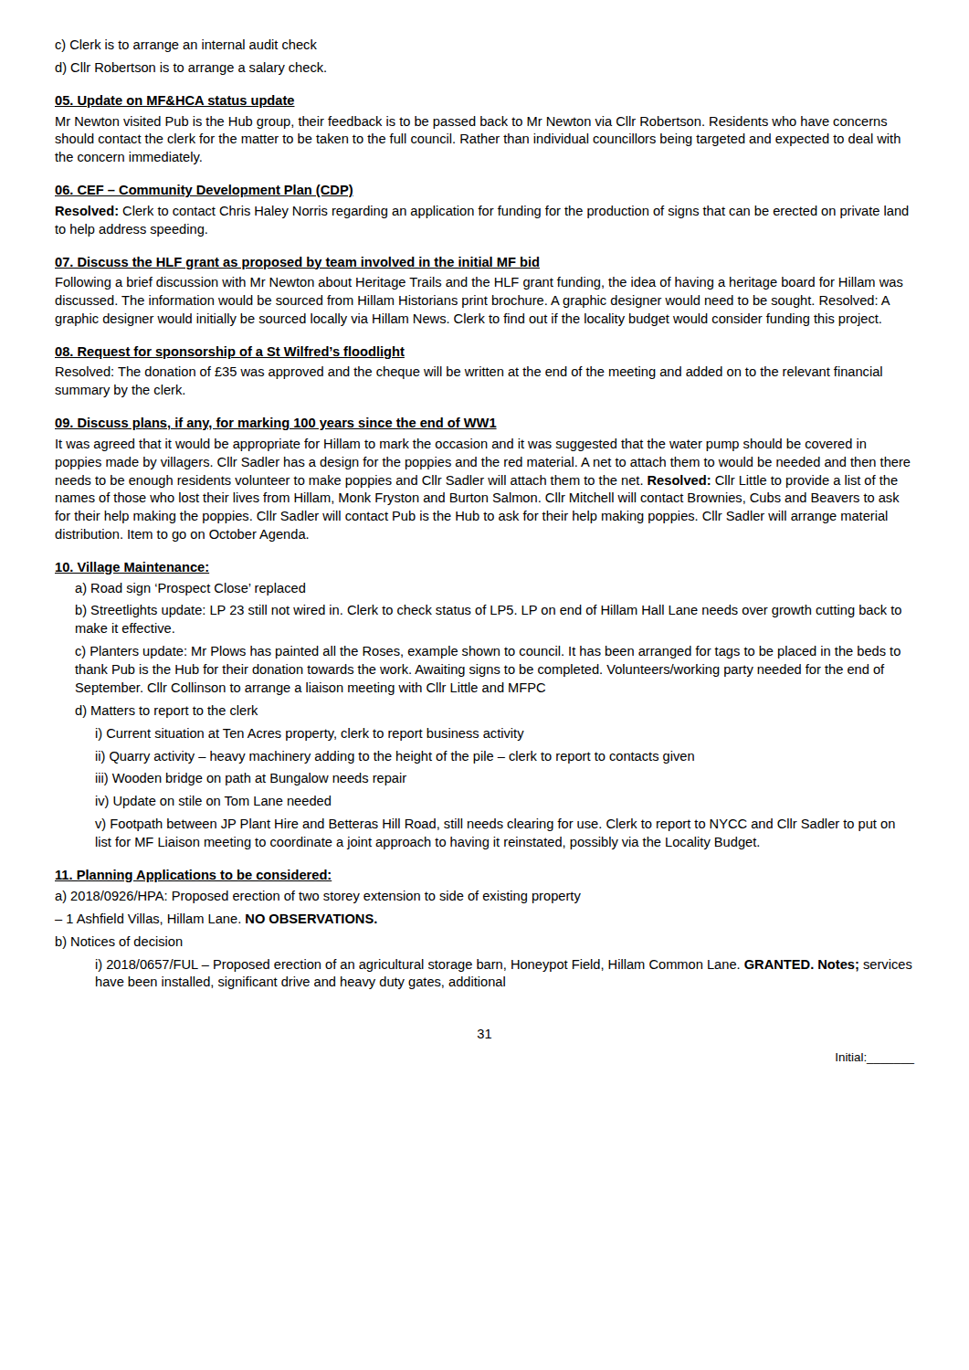c) Clerk is to arrange an internal audit check
d) Cllr Robertson is to arrange a salary check.
05. Update on MF&HCA status update
Mr Newton visited Pub is the Hub group, their feedback is to be passed back to Mr Newton via Cllr Robertson. Residents who have concerns should contact the clerk for the matter to be taken to the full council. Rather than individual councillors being targeted and expected to deal with the concern immediately.
06. CEF – Community Development Plan (CDP)
Resolved: Clerk to contact Chris Haley Norris regarding an application for funding for the production of signs that can be erected on private land to help address speeding.
07. Discuss the HLF grant as proposed by team involved in the initial MF bid
Following a brief discussion with Mr Newton about Heritage Trails and the HLF grant funding, the idea of having a heritage board for Hillam was discussed. The information would be sourced from Hillam Historians print brochure. A graphic designer would need to be sought. Resolved: A graphic designer would initially be sourced locally via Hillam News. Clerk to find out if the locality budget would consider funding this project.
08. Request for sponsorship of a St Wilfred’s floodlight
Resolved: The donation of £35 was approved and the cheque will be written at the end of the meeting and added on to the relevant financial summary by the clerk.
09. Discuss plans, if any, for marking 100 years since the end of WW1
It was agreed that it would be appropriate for Hillam to mark the occasion and it was suggested that the water pump should be covered in poppies made by villagers. Cllr Sadler has a design for the poppies and the red material. A net to attach them to would be needed and then there needs to be enough residents volunteer to make poppies and Cllr Sadler will attach them to the net. Resolved: Cllr Little to provide a list of the names of those who lost their lives from Hillam, Monk Fryston and Burton Salmon. Cllr Mitchell will contact Brownies, Cubs and Beavers to ask for their help making the poppies. Cllr Sadler will contact Pub is the Hub to ask for their help making poppies. Cllr Sadler will arrange material distribution. Item to go on October Agenda.
10. Village Maintenance:
a) Road sign ‘Prospect Close’ replaced
b) Streetlights update: LP 23 still not wired in. Clerk to check status of LP5. LP on end of Hillam Hall Lane needs over growth cutting back to make it effective.
c) Planters update: Mr Plows has painted all the Roses, example shown to council. It has been arranged for tags to be placed in the beds to thank Pub is the Hub for their donation towards the work. Awaiting signs to be completed. Volunteers/working party needed for the end of September. Cllr Collinson to arrange a liaison meeting with Cllr Little and MFPC
d) Matters to report to the clerk
i) Current situation at Ten Acres property, clerk to report business activity
ii) Quarry activity – heavy machinery adding to the height of the pile – clerk to report to contacts given
iii) Wooden bridge on path at Bungalow needs repair
iv) Update on stile on Tom Lane needed
v) Footpath between JP Plant Hire and Betteras Hill Road, still needs clearing for use. Clerk to report to NYCC and Cllr Sadler to put on list for MF Liaison meeting to coordinate a joint approach to having it reinstated, possibly via the Locality Budget.
11. Planning Applications to be considered:
a) 2018/0926/HPA: Proposed erection of two storey extension to side of existing property
– 1 Ashfield Villas, Hillam Lane. NO OBSERVATIONS.
b) Notices of decision
i) 2018/0657/FUL – Proposed erection of an agricultural storage barn, Honeypot Field, Hillam Common Lane. GRANTED. Notes; services have been installed, significant drive and heavy duty gates, additional
31
Initial:_______